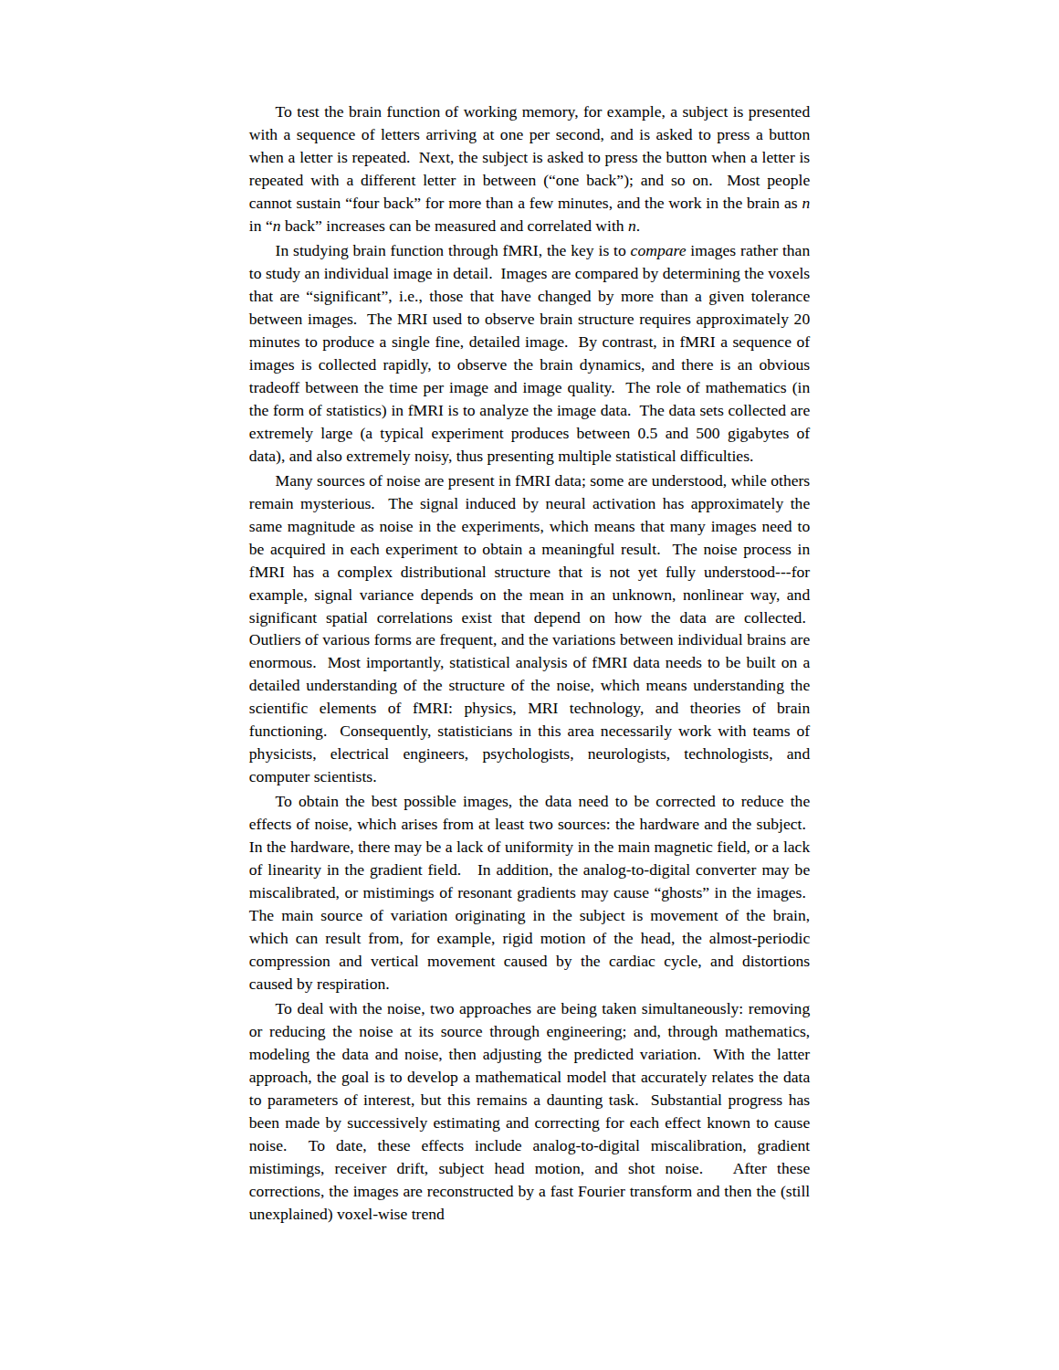To test the brain function of working memory, for example, a subject is presented with a sequence of letters arriving at one per second, and is asked to press a button when a letter is repeated. Next, the subject is asked to press the button when a letter is repeated with a different letter in between (“one back”); and so on. Most people cannot sustain “four back” for more than a few minutes, and the work in the brain as n in “n back” increases can be measured and correlated with n.
In studying brain function through fMRI, the key is to compare images rather than to study an individual image in detail. Images are compared by determining the voxels that are “significant”, i.e., those that have changed by more than a given tolerance between images. The MRI used to observe brain structure requires approximately 20 minutes to produce a single fine, detailed image. By contrast, in fMRI a sequence of images is collected rapidly, to observe the brain dynamics, and there is an obvious tradeoff between the time per image and image quality. The role of mathematics (in the form of statistics) in fMRI is to analyze the image data. The data sets collected are extremely large (a typical experiment produces between 0.5 and 500 gigabytes of data), and also extremely noisy, thus presenting multiple statistical difficulties.
Many sources of noise are present in fMRI data; some are understood, while others remain mysterious. The signal induced by neural activation has approximately the same magnitude as noise in the experiments, which means that many images need to be acquired in each experiment to obtain a meaningful result. The noise process in fMRI has a complex distributional structure that is not yet fully understood---for example, signal variance depends on the mean in an unknown, nonlinear way, and significant spatial correlations exist that depend on how the data are collected. Outliers of various forms are frequent, and the variations between individual brains are enormous. Most importantly, statistical analysis of fMRI data needs to be built on a detailed understanding of the structure of the noise, which means understanding the scientific elements of fMRI: physics, MRI technology, and theories of brain functioning. Consequently, statisticians in this area necessarily work with teams of physicists, electrical engineers, psychologists, neurologists, technologists, and computer scientists.
To obtain the best possible images, the data need to be corrected to reduce the effects of noise, which arises from at least two sources: the hardware and the subject. In the hardware, there may be a lack of uniformity in the main magnetic field, or a lack of linearity in the gradient field. In addition, the analog-to-digital converter may be miscalibrated, or mistimings of resonant gradients may cause “ghosts” in the images. The main source of variation originating in the subject is movement of the brain, which can result from, for example, rigid motion of the head, the almost-periodic compression and vertical movement caused by the cardiac cycle, and distortions caused by respiration.
To deal with the noise, two approaches are being taken simultaneously: removing or reducing the noise at its source through engineering; and, through mathematics, modeling the data and noise, then adjusting the predicted variation. With the latter approach, the goal is to develop a mathematical model that accurately relates the data to parameters of interest, but this remains a daunting task. Substantial progress has been made by successively estimating and correcting for each effect known to cause noise. To date, these effects include analog-to-digital miscalibration, gradient mistimings, receiver drift, subject head motion, and shot noise. After these corrections, the images are reconstructed by a fast Fourier transform and then the (still unexplained) voxel-wise trend